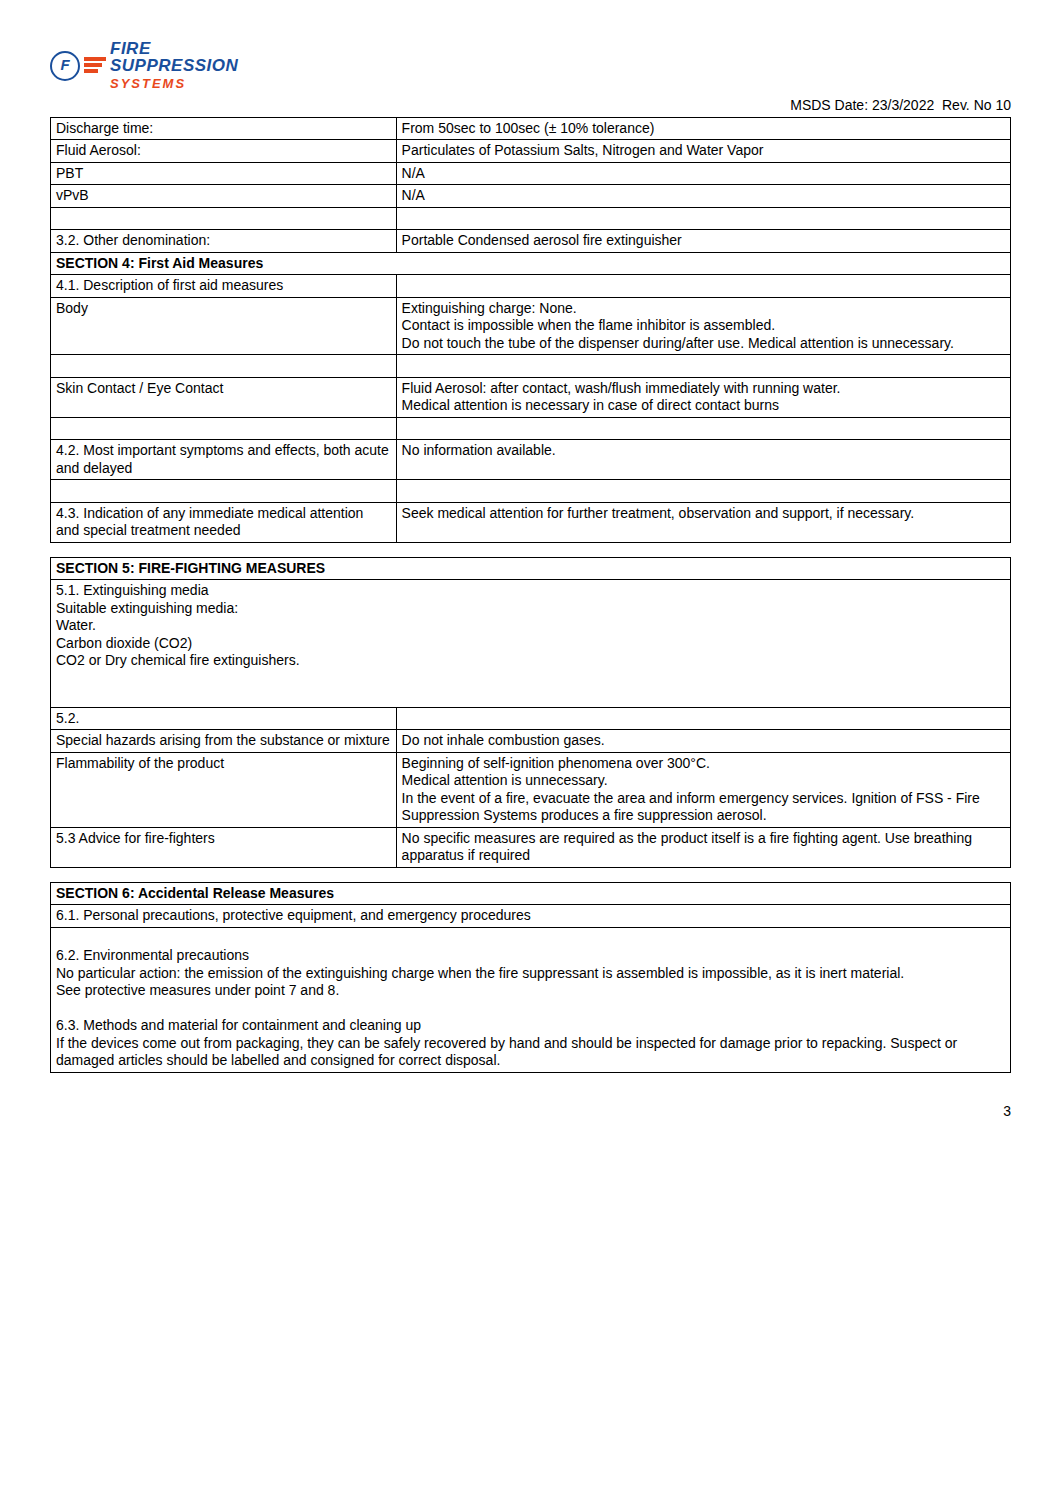F FIRE
SUPPRESSION
SYSTEMS
MSDS Date: 23/3/2022 Rev. No 10
| Discharge time: | From 50sec to 100sec (± 10% tolerance) |
| Fluid Aerosol: | Particulates of Potassium Salts, Nitrogen and Water Vapor |
| PBT | N/A |
| vPvB | N/A |
| 3.2. Other denomination: | Portable Condensed aerosol fire extinguisher |
| SECTION 4: First Aid Measures |
| 4.1. Description of first aid measures | |
| Body | Extinguishing charge: None. Contact is impossible when the flame inhibitor is assembled. Do not touch the tube of the dispenser during/after use. Medical attention is unnecessary. |
| Skin Contact / Eye Contact | Fluid Aerosol: after contact, wash/flush immediately with running water. Medical attention is necessary in case of direct contact burns |
| 4.2. Most important symptoms and effects, both acute and delayed | No information available. |
| 4.3. Indication of any immediate medical attention and special treatment needed | Seek medical attention for further treatment, observation and support, if necessary. |
| SECTION 5: FIRE-FIGHTING MEASURES |
| 5.1. Extinguishing media Suitable extinguishing media: Water. Carbon dioxide (CO2) CO2 or Dry chemical fire extinguishers. |
| 5.2. | |
| Special hazards arising from the substance or mixture | Do not inhale combustion gases. |
| Flammability of the product | Beginning of self-ignition phenomena over 300°C. Medical attention is unnecessary. In the event of a fire, evacuate the area and inform emergency services. Ignition of FSS - Fire Suppression Systems produces a fire suppression aerosol. |
| 5.3 Advice for fire-fighters | No specific measures are required as the product itself is a fire fighting agent. Use breathing apparatus if required |
| SECTION 6: Accidental Release Measures |
| 6.1. Personal precautions, protective equipment, and emergency procedures |
| 6.2. Environmental precautions No particular action: the emission of the extinguishing charge when the fire suppressant is assembled is impossible, as it is inert material. See protective measures under point 7 and 8. 6.3. Methods and material for containment and cleaning up If the devices come out from packaging, they can be safely recovered by hand and should be inspected for damage prior to repacking. Suspect or damaged articles should be labelled and consigned for correct disposal. |
3